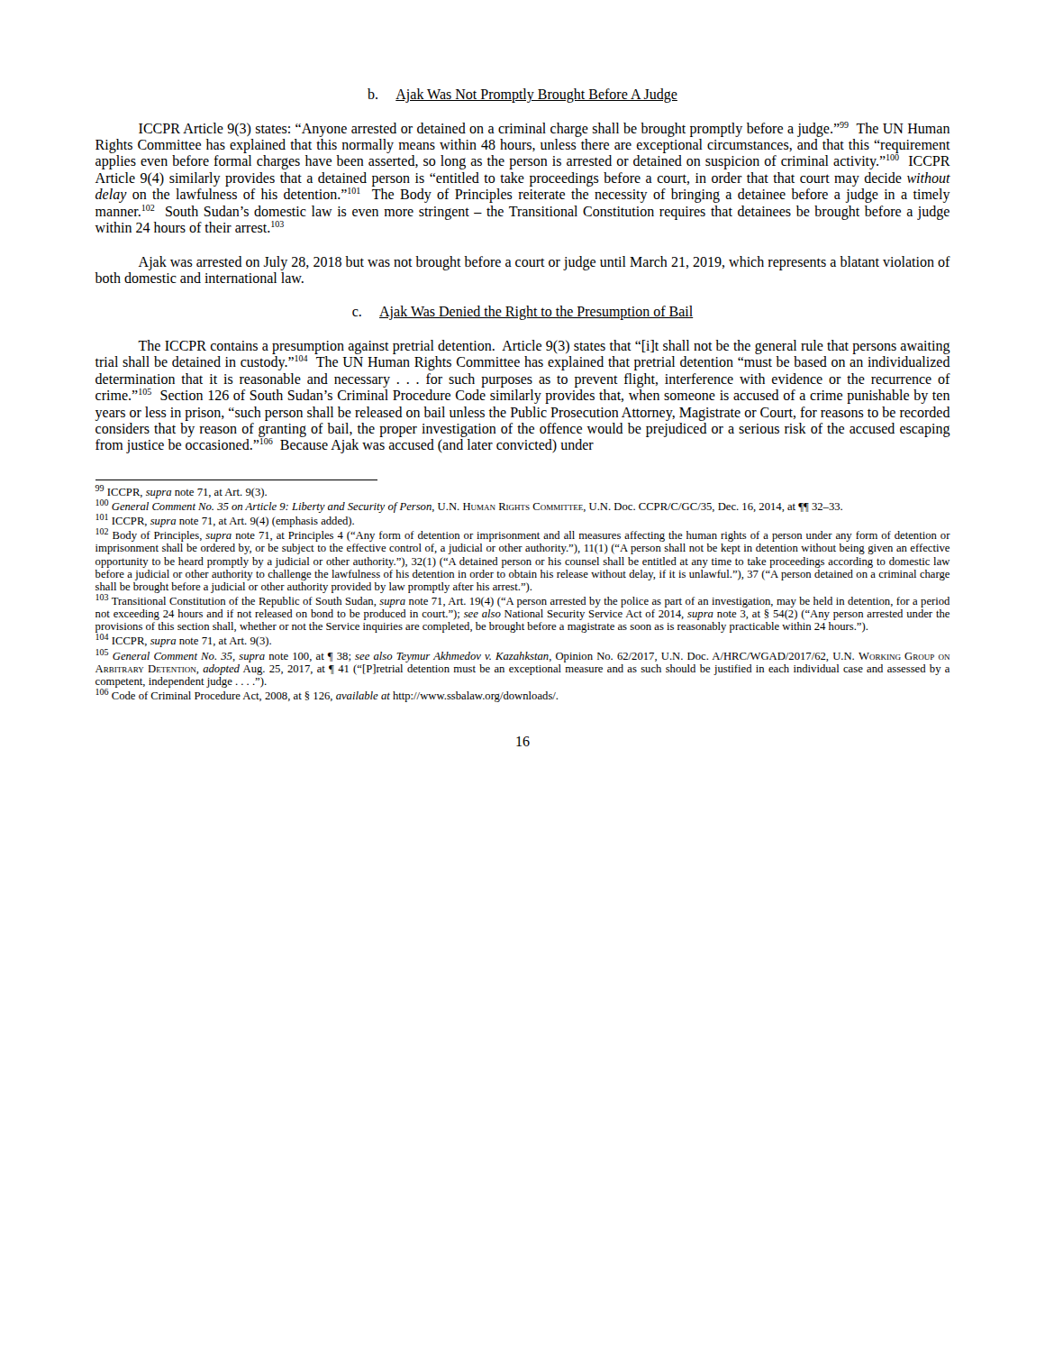b. Ajak Was Not Promptly Brought Before A Judge
ICCPR Article 9(3) states: “Anyone arrested or detained on a criminal charge shall be brought promptly before a judge.”99 The UN Human Rights Committee has explained that this normally means within 48 hours, unless there are exceptional circumstances, and that this “requirement applies even before formal charges have been asserted, so long as the person is arrested or detained on suspicion of criminal activity.”100 ICCPR Article 9(4) similarly provides that a detained person is “entitled to take proceedings before a court, in order that that court may decide without delay on the lawfulness of his detention.”101 The Body of Principles reiterate the necessity of bringing a detainee before a judge in a timely manner.102 South Sudan’s domestic law is even more stringent – the Transitional Constitution requires that detainees be brought before a judge within 24 hours of their arrest.103
Ajak was arrested on July 28, 2018 but was not brought before a court or judge until March 21, 2019, which represents a blatant violation of both domestic and international law.
c. Ajak Was Denied the Right to the Presumption of Bail
The ICCPR contains a presumption against pretrial detention. Article 9(3) states that “[i]t shall not be the general rule that persons awaiting trial shall be detained in custody.”104 The UN Human Rights Committee has explained that pretrial detention “must be based on an individualized determination that it is reasonable and necessary . . . for such purposes as to prevent flight, interference with evidence or the recurrence of crime.”105 Section 126 of South Sudan’s Criminal Procedure Code similarly provides that, when someone is accused of a crime punishable by ten years or less in prison, “such person shall be released on bail unless the Public Prosecution Attorney, Magistrate or Court, for reasons to be recorded considers that by reason of granting of bail, the proper investigation of the offence would be prejudiced or a serious risk of the accused escaping from justice be occasioned.”106 Because Ajak was accused (and later convicted) under
99 ICCPR, supra note 71, at Art. 9(3).
100 General Comment No. 35 on Article 9: Liberty and Security of Person, U.N. Human Rights Committee, U.N. Doc. CCPR/C/GC/35, Dec. 16, 2014, at ¶¶ 32–33.
101 ICCPR, supra note 71, at Art. 9(4) (emphasis added).
102 Body of Principles, supra note 71, at Principles 4 (“Any form of detention or imprisonment and all measures affecting the human rights of a person under any form of detention or imprisonment shall be ordered by, or be subject to the effective control of, a judicial or other authority.”), 11(1) (“A person shall not be kept in detention without being given an effective opportunity to be heard promptly by a judicial or other authority.”), 32(1) (“A detained person or his counsel shall be entitled at any time to take proceedings according to domestic law before a judicial or other authority to challenge the lawfulness of his detention in order to obtain his release without delay, if it is unlawful.”), 37 (“A person detained on a criminal charge shall be brought before a judicial or other authority provided by law promptly after his arrest.”).
103 Transitional Constitution of the Republic of South Sudan, supra note 71, Art. 19(4) (“A person arrested by the police as part of an investigation, may be held in detention, for a period not exceeding 24 hours and if not released on bond to be produced in court.”); see also National Security Service Act of 2014, supra note 3, at § 54(2) (“Any person arrested under the provisions of this section shall, whether or not the Service inquiries are completed, be brought before a magistrate as soon as is reasonably practicable within 24 hours.”).
104 ICCPR, supra note 71, at Art. 9(3).
105 General Comment No. 35, supra note 100, at ¶ 38; see also Teymur Akhmedov v. Kazahkstan, Opinion No. 62/2017, U.N. Doc. A/HRC/WGAD/2017/62, U.N. Working Group on Arbitrary Detention, adopted Aug. 25, 2017, at ¶ 41 (“[P]retrial detention must be an exceptional measure and as such should be justified in each individual case and assessed by a competent, independent judge . . . .”).
106 Code of Criminal Procedure Act, 2008, at § 126, available at http://www.ssbalaw.org/downloads/.
16